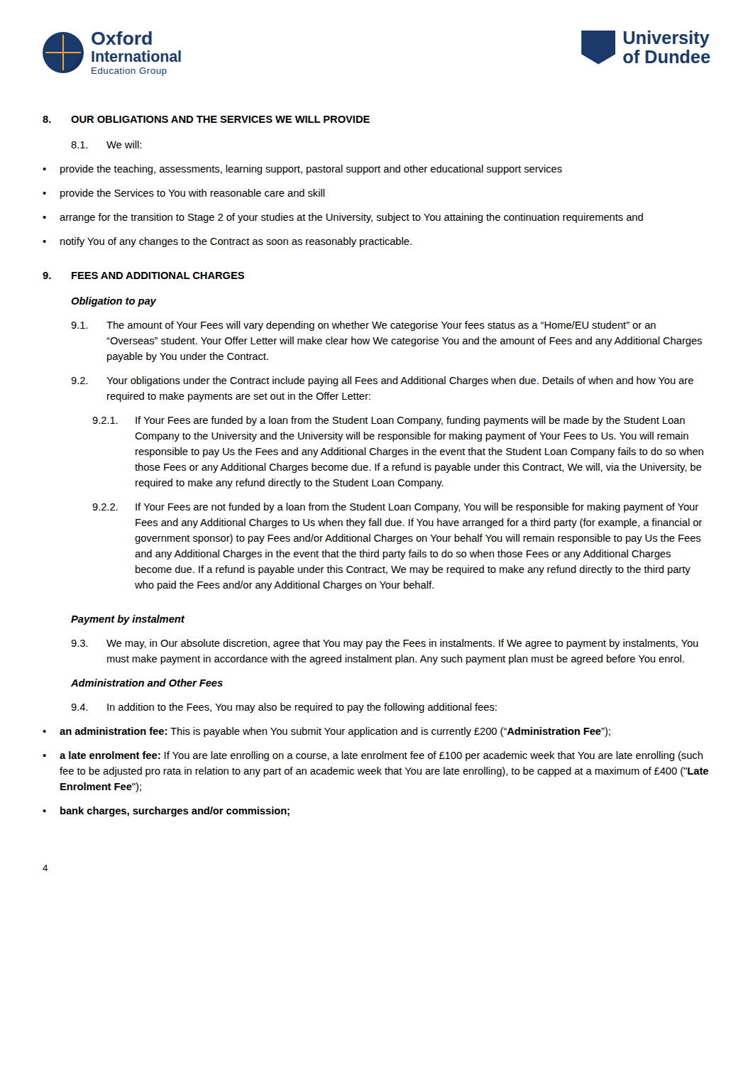Oxford
International
Education Group
University
of Dundee
8.
Our obligations and the services we will provide
8.1.
We will:
•provide the teaching, assessments, learning support, pastoral support and other educational support services
•provide the Services to You with reasonable care and skill
•arrange for the transition to Stage 2 of your studies at the University, subject to You attaining the continuation requirements and
•notify You of any changes to the Contract as soon as reasonably practicable.
9.
Fees and additional charges
Obligation to pay
9.1.
The amount of Your Fees will vary depending on whether We categorise Your fees status as a “Home/EU student” or an “Overseas” student. Your Offer Letter will make clear how We categorise You and the amount of Fees and any Additional Charges payable by You under the Contract.
9.2.
Your obligations under the Contract include paying all Fees and Additional Charges when due. Details of when and how You are required to make payments are set out in the Offer Letter:
9.2.1.
If Your Fees are funded by a loan from the Student Loan Company, funding payments will be made by the Student Loan Company to the University and the University will be responsible for making payment of Your Fees to Us. You will remain responsible to pay Us the Fees and any Additional Charges in the event that the Student Loan Company fails to do so when those Fees or any Additional Charges become due. If a refund is payable under this Contract, We will, via the University, be required to make any refund directly to the Student Loan Company.
9.2.2.
If Your Fees are not funded by a loan from the Student Loan Company, You will be responsible for making payment of Your Fees and any Additional Charges to Us when they fall due. If You have arranged for a third party (for example, a financial or government sponsor) to pay Fees and/or Additional Charges on Your behalf You will remain responsible to pay Us the Fees and any Additional Charges in the event that the third party fails to do so when those Fees or any Additional Charges become due. If a refund is payable under this Contract, We may be required to make any refund directly to the third party who paid the Fees and/or any Additional Charges on Your behalf.
Payment by instalment
9.3.
We may, in Our absolute discretion, agree that You may pay the Fees in instalments. If We agree to payment by instalments, You must make payment in accordance with the agreed instalment plan. Any such payment plan must be agreed before You enrol.
Administration and Other Fees
9.4.
In addition to the Fees, You may also be required to pay the following additional fees:
•an administration fee: This is payable when You submit Your application and is currently £200 (“Administration Fee”);
•a late enrolment fee: If You are late enrolling on a course, a late enrolment fee of £100 per academic week that You are late enrolling (such fee to be adjusted pro rata in relation to any part of an academic week that You are late enrolling), to be capped at a maximum of £400 ("Late Enrolment Fee");
•bank charges, surcharges and/or commission;
4